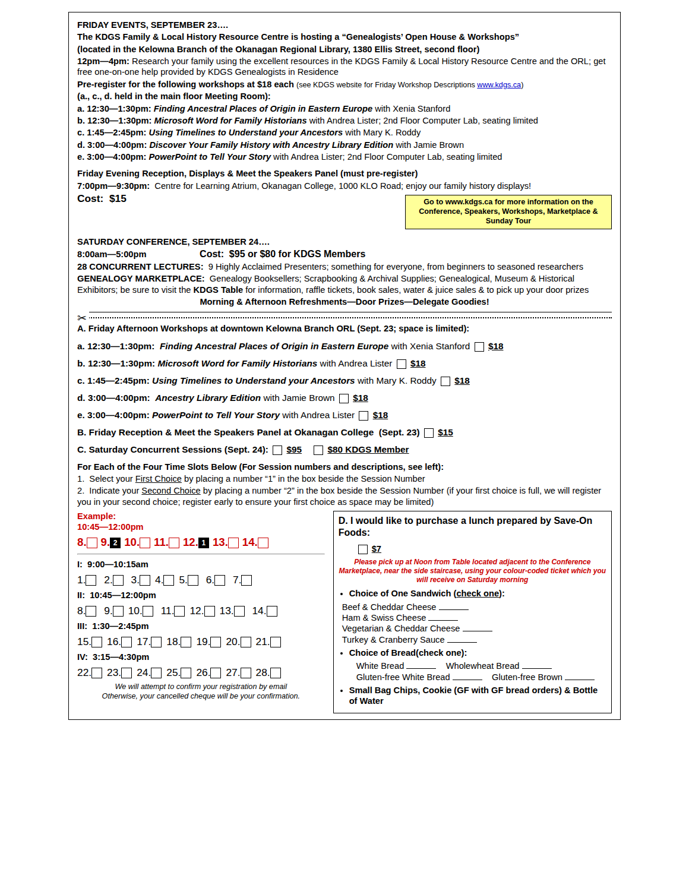FRIDAY EVENTS, SEPTEMBER 23….
The KDGS Family & Local History Resource Centre is hosting a “Genealogists’ Open House & Workshops”
(located in the Kelowna Branch of the Okanagan Regional Library, 1380 Ellis Street, second floor)
12pm—4pm: Research your family using the excellent resources in the KDGS Family & Local History Resource Centre and the ORL; get free one-on-one help provided by KDGS Genealogists in Residence
Pre-register for the following workshops at $18 each (see KDGS website for Friday Workshop Descriptions www.kdgs.ca)
(a., c., d. held in the main floor Meeting Room):
a. 12:30—1:30pm: Finding Ancestral Places of Origin in Eastern Europe with Xenia Stanford
b. 12:30—1:30pm: Microsoft Word for Family Historians with Andrea Lister; 2nd Floor Computer Lab, seating limited
c. 1:45—2:45pm: Using Timelines to Understand your Ancestors with Mary K. Roddy
d. 3:00—4:00pm: Discover Your Family History with Ancestry Library Edition with Jamie Brown
e. 3:00—4:00pm: PowerPoint to Tell Your Story with Andrea Lister; 2nd Floor Computer Lab, seating limited
Friday Evening Reception, Displays & Meet the Speakers Panel (must pre-register)
7:00pm—9:30pm: Centre for Learning Atrium, Okanagan College, 1000 KLO Road; enjoy our family history displays!
Go to www.kdgs.ca for more information on the Conference, Speakers, Workshops, Marketplace & Sunday Tour
Cost: $15
SATURDAY CONFERENCE, SEPTEMBER 24….
8:00am—5:00pm Cost: $95 or $80 for KDGS Members
28 CONCURRENT LECTURES: 9 Highly Acclaimed Presenters; something for everyone, from beginners to seasoned researchers
GENEALOGY MARKETPLACE: Genealogy Booksellers; Scrapbooking & Archival Supplies; Genealogical, Museum & Historical Exhibitors; be sure to visit the KDGS Table for information, raffle tickets, book sales, water & juice sales & to pick up your door prizes
Morning & Afternoon Refreshments—Door Prizes—Delegate Goodies!
✂
A. Friday Afternoon Workshops at downtown Kelowna Branch ORL (Sept. 23; space is limited):
a. 12:30—1:30pm: Finding Ancestral Places of Origin in Eastern Europe with Xenia Stanford $18
b. 12:30—1:30pm: Microsoft Word for Family Historians with Andrea Lister $18
c. 1:45—2:45pm: Using Timelines to Understand your Ancestors with Mary K. Roddy $18
d. 3:00—4:00pm: Ancestry Library Edition with Jamie Brown $18
e. 3:00—4:00pm: PowerPoint to Tell Your Story with Andrea Lister $18
B. Friday Reception & Meet the Speakers Panel at Okanagan College (Sept. 23) $15
C. Saturday Concurrent Sessions (Sept. 24): $95 $80 KDGS Member
For Each of the Four Time Slots Below (For Session numbers and descriptions, see left):
1. Select your First Choice by placing a number “1” in the box beside the Session Number
2. Indicate your Second Choice by placing a number “2” in the box beside the Session Number (if your first choice is full, we will register you in your second choice; register early to ensure your first choice as space may be limited)
Example:
10:45—12:00pm
8. 9.210. 11. 12.113. 14.
I: 9:00—10:15am
1. 2. 3. 4. 5. 6. 7.
II: 10:45—12:00pm
8. 9. 10. 11. 12. 13. 14.
III: 1:30—2:45pm
15. 16. 17. 18. 19. 20. 21.
IV: 3:15—4:30pm
22. 23. 24. 25. 26. 27. 28.
We will attempt to confirm your registration by email
Otherwise, your cancelled cheque will be your confirmation.
D. I would like to purchase a lunch prepared by Save-On Foods:
$7
Please pick up at Noon from Table located adjacent to the Conference Marketplace, near the side staircase, using your colour-coded ticket which you will receive on Saturday morning
Choice of One Sandwich (check one):
Beef & Cheddar Cheese
Ham & Swiss Cheese
Vegetarian & Cheddar Cheese
Turkey & Cranberry Sauce
Choice of Bread(check one):
White Bread Wholewheat Bread
Gluten-free White Bread Gluten-free Brown
Small Bag Chips, Cookie (GF with GF bread orders) & Bottle of Water